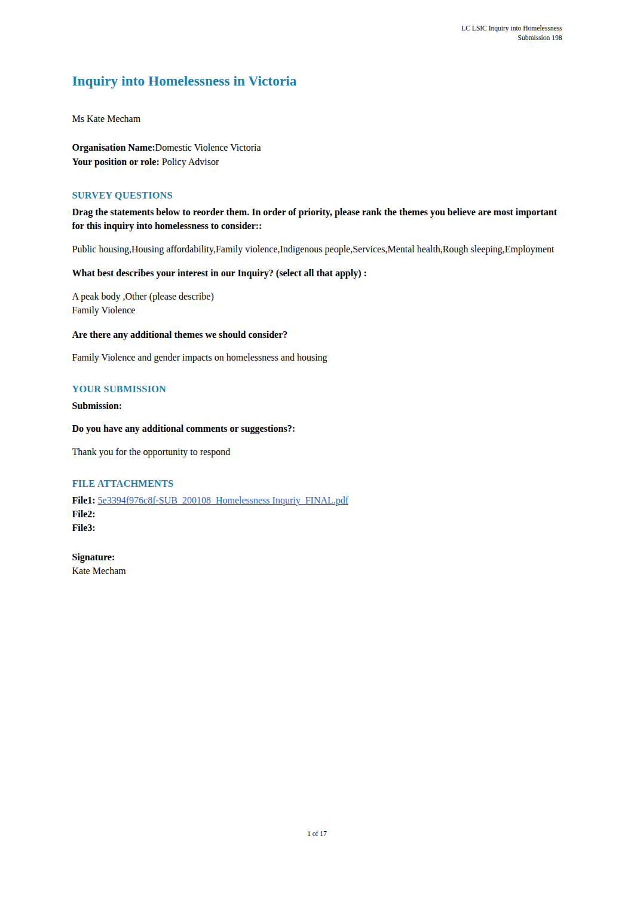LC LSIC Inquiry into Homelessness
Submission 198
Inquiry into Homelessness in Victoria
Ms Kate Mecham
Organisation Name: Domestic Violence Victoria
Your position or role: Policy Advisor
Survey Questions
Drag the statements below to reorder them. In order of priority, please rank the themes you believe are most important for this inquiry into homelessness to consider::
Public housing,Housing affordability,Family violence,Indigenous people,Services,Mental health,Rough sleeping,Employment
What best describes your interest in our Inquiry? (select all that apply) :
A peak body ,Other (please describe)
Family Violence
Are there any additional themes we should consider?
Family Violence and gender impacts on homelessness and housing
Your Submission
Submission:
Do you have any additional comments or suggestions?:
Thank you for the opportunity to respond
File Attachments
File1: 5e3394f976c8f-SUB_200108_Homelessness Inquriy_FINAL.pdf
File2:
File3:
Signature:
Kate Mecham
1 of 17